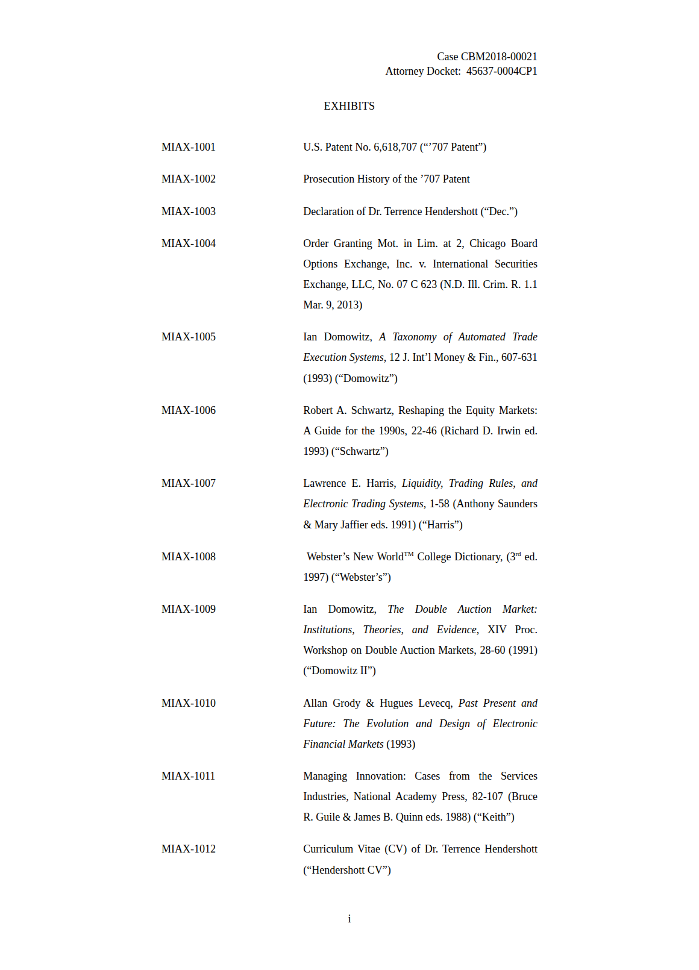Case CBM2018-00021
Attorney Docket: 45637-0004CP1
EXHIBITS
| MIAX-1001 | U.S. Patent No. 6,618,707 (“’707 Patent”) |
| MIAX-1002 | Prosecution History of the ’707 Patent |
| MIAX-1003 | Declaration of Dr. Terrence Hendershott (“Dec.”) |
| MIAX-1004 | Order Granting Mot. in Lim. at 2, Chicago Board Options Exchange, Inc. v. International Securities Exchange, LLC, No. 07 C 623 (N.D. Ill. Crim. R. 1.1 Mar. 9, 2013) |
| MIAX-1005 | Ian Domowitz, A Taxonomy of Automated Trade Execution Systems , 12 J. Int’l Money & Fin., 607-631 (1993) (“Domowitz”) |
| MIAX-1006 | Robert A. Schwartz, Reshaping the Equity Markets: A Guide for the 1990s, 22-46 (Richard D. Irwin ed. 1993) (“Schwartz”) |
| MIAX-1007 | Lawrence E. Harris, Liquidity, Trading Rules, and Electronic Trading Systems , 1-58 (Anthony Saunders & Mary Jaffier eds. 1991) (“Harris”) |
| MIAX-1008 | Webster’s New World TM College Dictionary, (3 rd ed. 1997) (“Webster’s”) |
| MIAX-1009 | Ian Domowitz, The Double Auction Market: Institutions, Theories, and Evidence , XIV Proc. Workshop on Double Auction Markets, 28-60 (1991) (“Domowitz II”) |
| MIAX-1010 | Allan Grody & Hugues Levecq, Past Present and Future: The Evolution and Design of Electronic Financial Markets (1993) |
| MIAX-1011 | Managing Innovation: Cases from the Services Industries, National Academy Press, 82-107 (Bruce R. Guile & James B. Quinn eds. 1988) (“Keith”) |
| MIAX-1012 | Curriculum Vitae (CV) of Dr. Terrence Hendershott (“Hendershott CV”) |
i